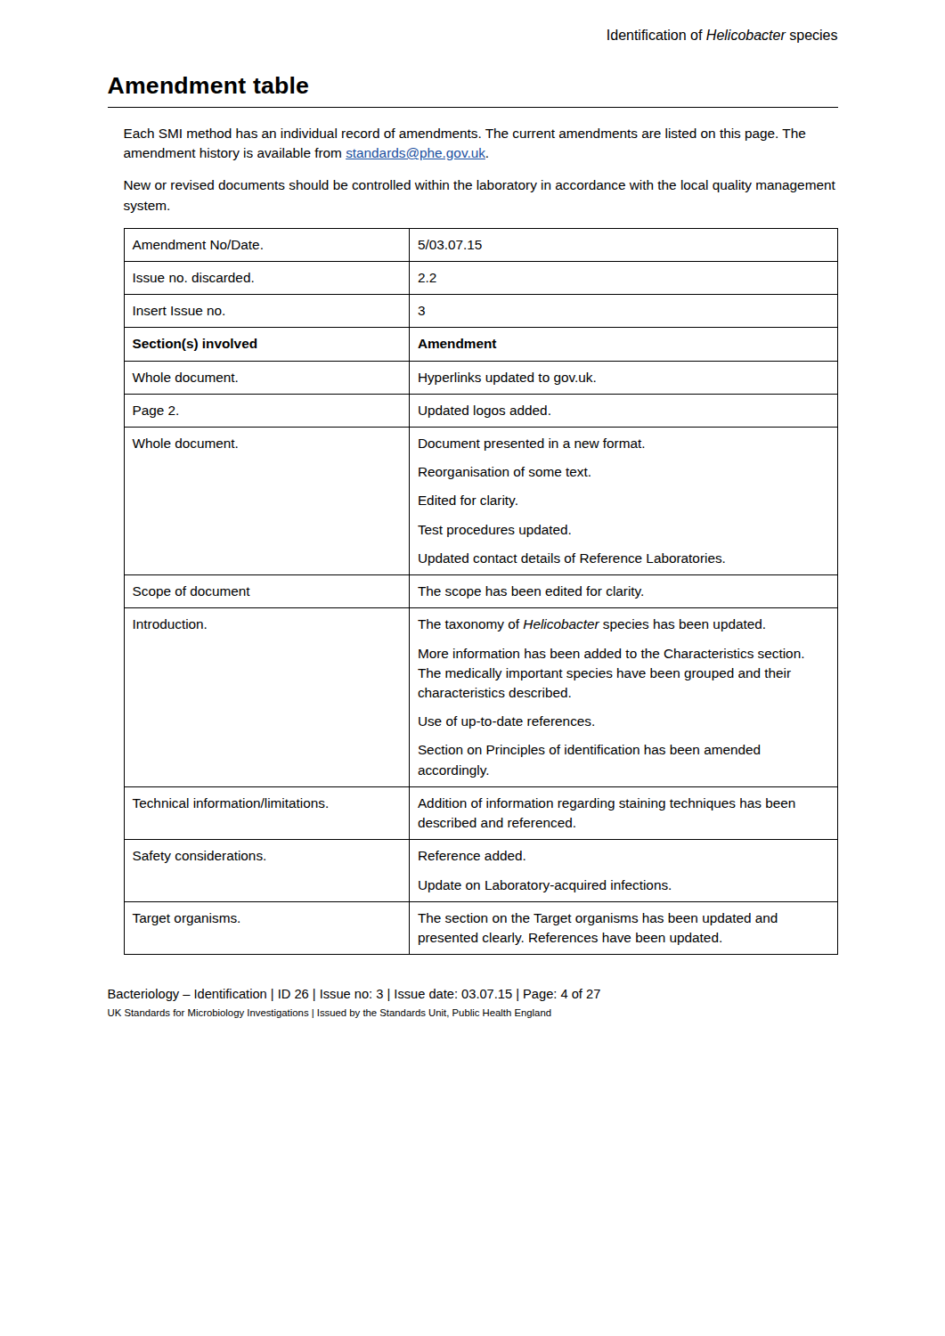Identification of Helicobacter species
Amendment table
Each SMI method has an individual record of amendments. The current amendments are listed on this page. The amendment history is available from standards@phe.gov.uk.
New or revised documents should be controlled within the laboratory in accordance with the local quality management system.
| Amendment No/Date. | 5/03.07.15 |
| Issue no. discarded. | 2.2 |
| Insert Issue no. | 3 |
| Section(s) involved | Amendment |
| Whole document. | Hyperlinks updated to gov.uk. |
| Page 2. | Updated logos added. |
| Whole document. | Document presented in a new format. Reorganisation of some text. Edited for clarity. Test procedures updated. Updated contact details of Reference Laboratories. |
| Scope of document | The scope has been edited for clarity. |
| Introduction. | The taxonomy of Helicobacter species has been updated. More information has been added to the Characteristics section. The medically important species have been grouped and their characteristics described. Use of up-to-date references. Section on Principles of identification has been amended accordingly. |
| Technical information/limitations. | Addition of information regarding staining techniques has been described and referenced. |
| Safety considerations. | Reference added. Update on Laboratory-acquired infections. |
| Target organisms. | The section on the Target organisms has been updated and presented clearly. References have been updated. |
Bacteriology – Identification | ID 26 | Issue no: 3 | Issue date: 03.07.15 | Page: 4 of 27
UK Standards for Microbiology Investigations | Issued by the Standards Unit, Public Health England